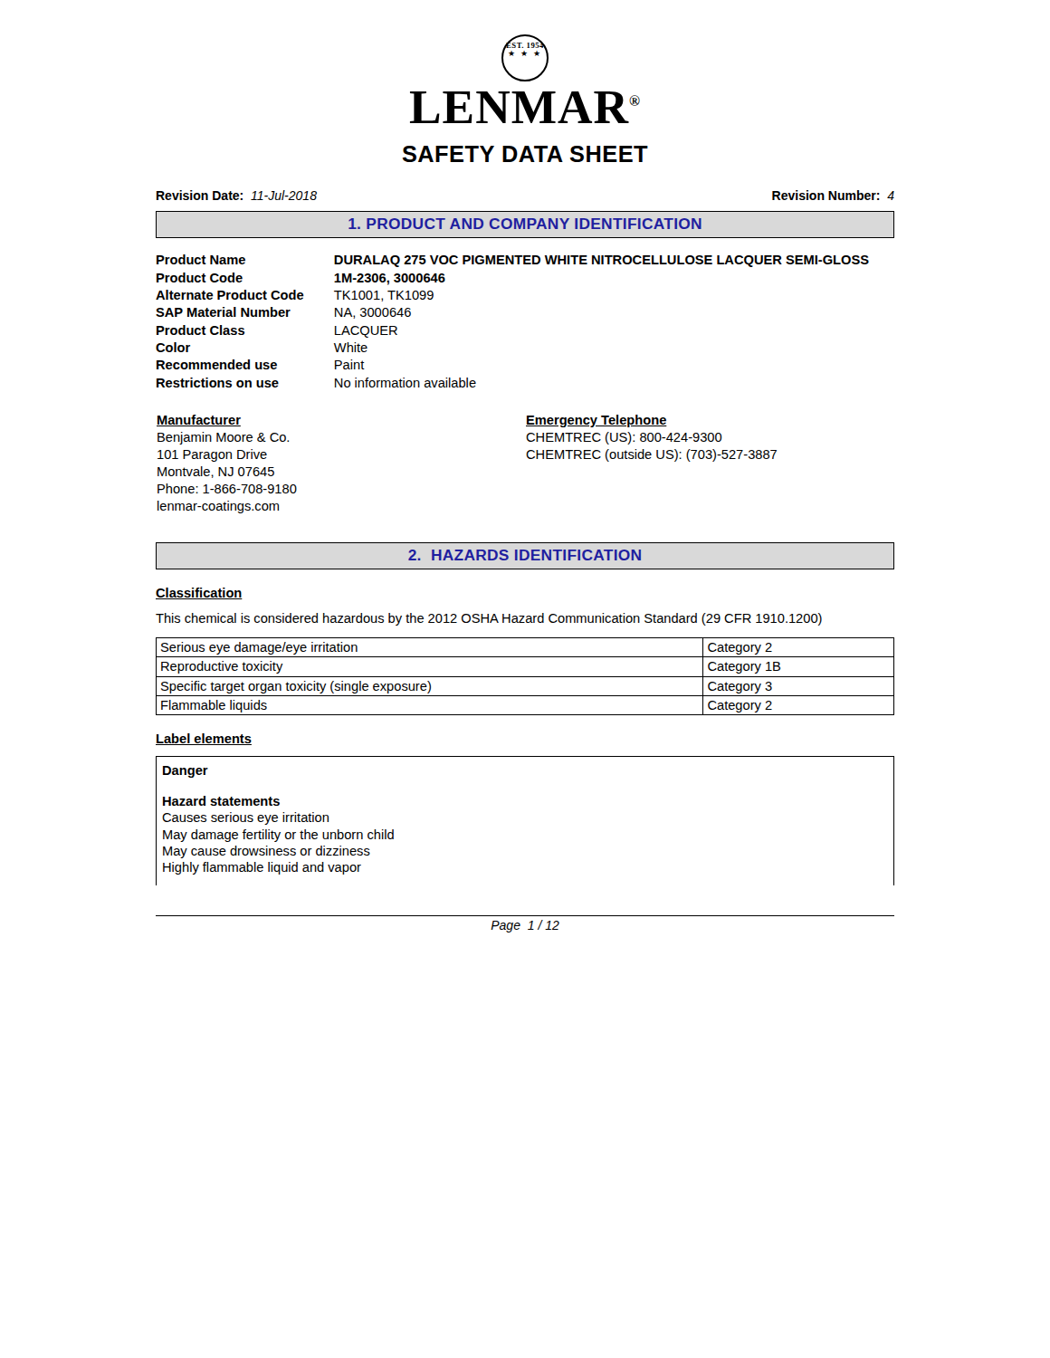EST. 1954 ★ ★ ★
LENMAR®
SAFETY DATA SHEET
Revision Date: 11-Jul-2018 Revision Number: 4
1. PRODUCT AND COMPANY IDENTIFICATION
| Product Name | DURALAQ 275 VOC PIGMENTED WHITE NITROCELLULOSE LACQUER SEMI-GLOSS |
| Product Code | 1M-2306, 3000646 |
| Alternate Product Code | TK1001, TK1099 |
| SAP Material Number | NA, 3000646 |
| Product Class | LACQUER |
| Color | White |
| Recommended use | Paint |
| Restrictions on use | No information available |
| Manufacturer Benjamin Moore & Co. 101 Paragon Drive Montvale, NJ 07645 Phone: 1-866-708-9180 lenmar-coatings.com | Emergency Telephone CHEMTREC (US): 800-424-9300 CHEMTREC (outside US): (703)-527-3887 |
2. HAZARDS IDENTIFICATION
Classification
This chemical is considered hazardous by the 2012 OSHA Hazard Communication Standard (29 CFR 1910.1200)
| Serious eye damage/eye irritation | Category 2 |
| Reproductive toxicity | Category 1B |
| Specific target organ toxicity (single exposure) | Category 3 |
| Flammable liquids | Category 2 |
Label elements
Danger
Hazard statements
Causes serious eye irritation
May damage fertility or the unborn child
May cause drowsiness or dizziness
Highly flammable liquid and vapor
Page 1 / 12